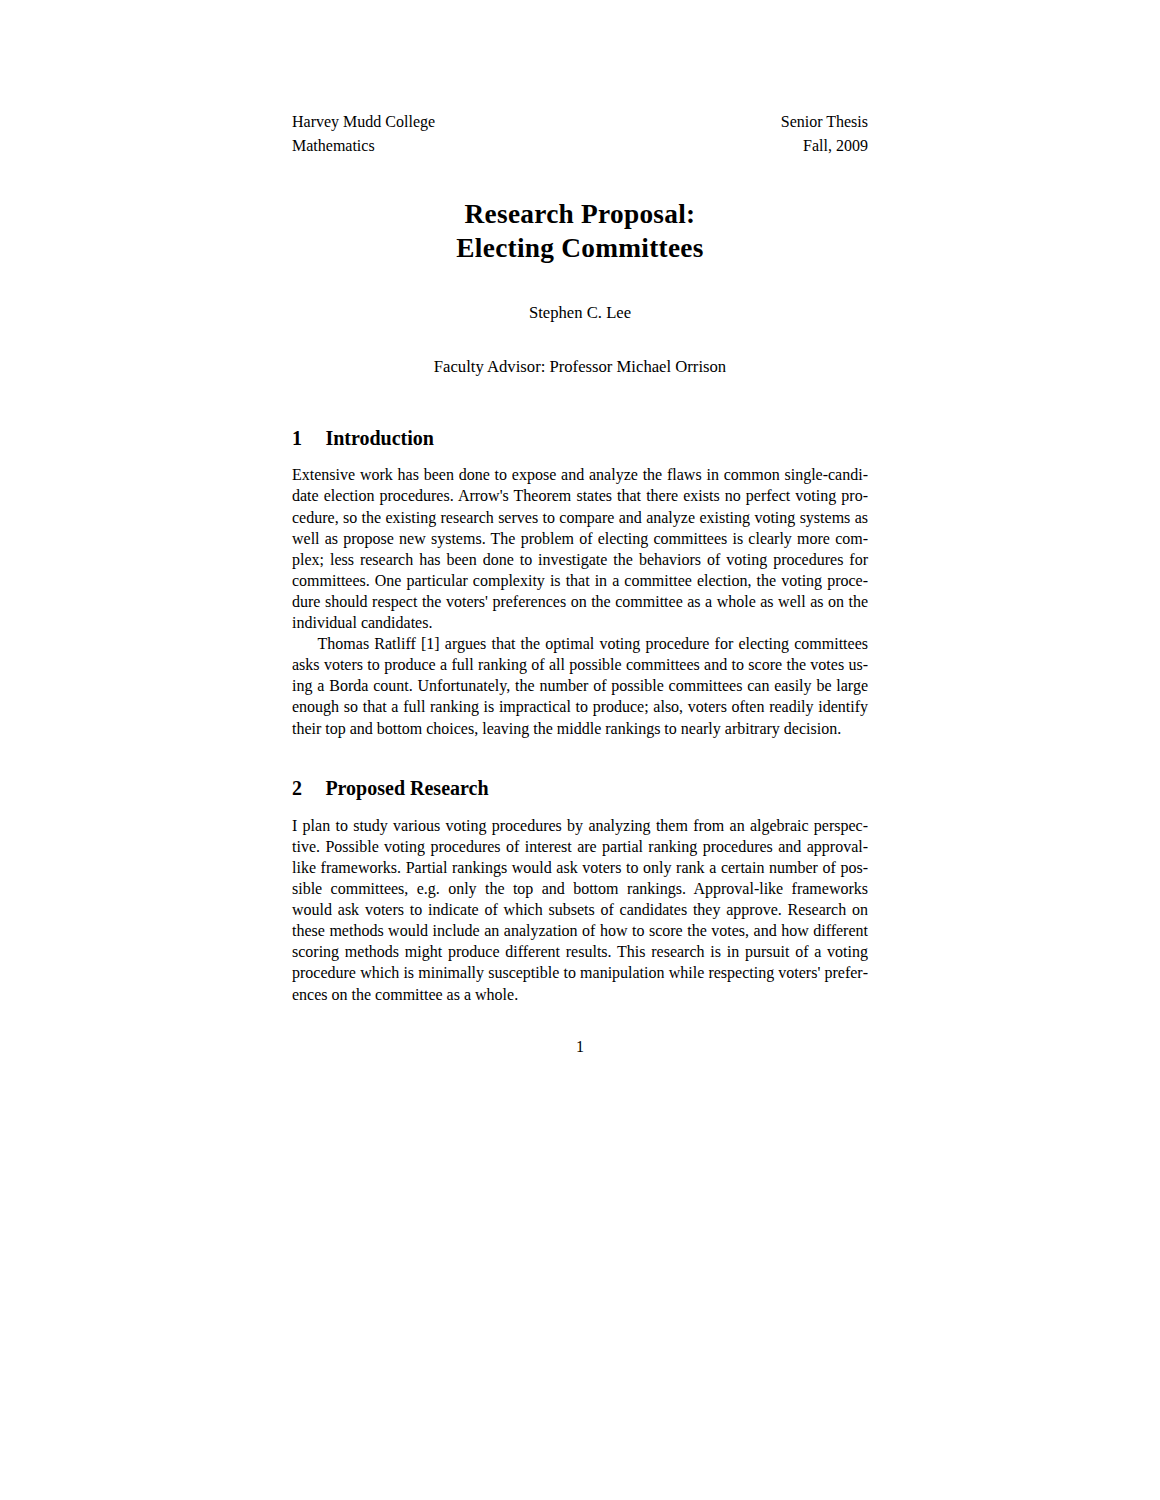| Harvey Mudd College | Senior Thesis |
| Mathematics | Fall, 2009 |
Research Proposal:
Electing Committees
Stephen C. Lee
Faculty Advisor: Professor Michael Orrison
1 Introduction
Extensive work has been done to expose and analyze the flaws in common single-candidate election procedures. Arrow's Theorem states that there exists no perfect voting procedure, so the existing research serves to compare and analyze existing voting systems as well as propose new systems. The problem of electing committees is clearly more complex; less research has been done to investigate the behaviors of voting procedures for committees. One particular complexity is that in a committee election, the voting procedure should respect the voters' preferences on the committee as a whole as well as on the individual candidates.
Thomas Ratliff [1] argues that the optimal voting procedure for electing committees asks voters to produce a full ranking of all possible committees and to score the votes using a Borda count. Unfortunately, the number of possible committees can easily be large enough so that a full ranking is impractical to produce; also, voters often readily identify their top and bottom choices, leaving the middle rankings to nearly arbitrary decision.
2 Proposed Research
I plan to study various voting procedures by analyzing them from an algebraic perspective. Possible voting procedures of interest are partial ranking procedures and approval-like frameworks. Partial rankings would ask voters to only rank a certain number of possible committees, e.g. only the top and bottom rankings. Approval-like frameworks would ask voters to indicate of which subsets of candidates they approve. Research on these methods would include an analyzation of how to score the votes, and how different scoring methods might produce different results. This research is in pursuit of a voting procedure which is minimally susceptible to manipulation while respecting voters' preferences on the committee as a whole.
1